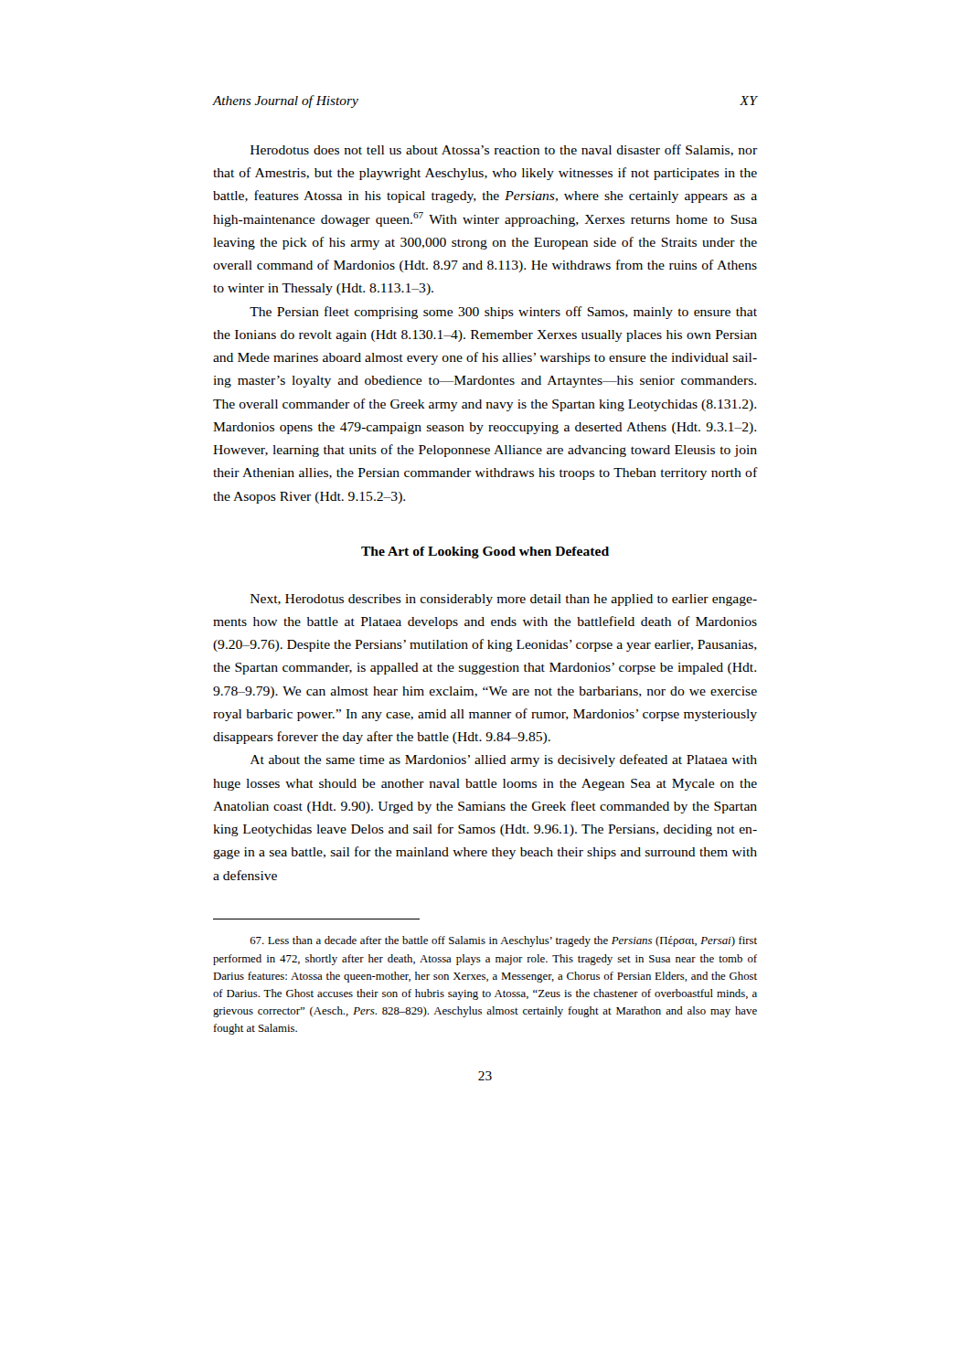Athens Journal of History XY
Herodotus does not tell us about Atossa’s reaction to the naval disaster off Salamis, nor that of Amestris, but the playwright Aeschylus, who likely witnesses if not participates in the battle, features Atossa in his topical tragedy, the Persians, where she certainly appears as a high-maintenance dowager queen.67 With winter approaching, Xerxes returns home to Susa leaving the pick of his army at 300,000 strong on the European side of the Straits under the overall command of Mardonios (Hdt. 8.97 and 8.113). He withdraws from the ruins of Athens to winter in Thessaly (Hdt. 8.113.1–3).
The Persian fleet comprising some 300 ships winters off Samos, mainly to ensure that the Ionians do revolt again (Hdt 8.130.1–4). Remember Xerxes usually places his own Persian and Mede marines aboard almost every one of his allies’ warships to ensure the individual sailing master’s loyalty and obedience to—Mardontes and Artayntes—his senior commanders. The overall commander of the Greek army and navy is the Spartan king Leotychidas (8.131.2). Mardonios opens the 479-campaign season by reoccupying a deserted Athens (Hdt. 9.3.1–2). However, learning that units of the Peloponnese Alliance are advancing toward Eleusis to join their Athenian allies, the Persian commander withdraws his troops to Theban territory north of the Asopos River (Hdt. 9.15.2–3).
The Art of Looking Good when Defeated
Next, Herodotus describes in considerably more detail than he applied to earlier engagements how the battle at Plataea develops and ends with the battlefield death of Mardonios (9.20–9.76). Despite the Persians’ mutilation of king Leonidas’ corpse a year earlier, Pausanias, the Spartan commander, is appalled at the suggestion that Mardonios’ corpse be impaled (Hdt. 9.78–9.79). We can almost hear him exclaim, “We are not the barbarians, nor do we exercise royal barbaric power.” In any case, amid all manner of rumor, Mardonios’ corpse mysteriously disappears forever the day after the battle (Hdt. 9.84–9.85).
At about the same time as Mardonios’ allied army is decisively defeated at Plataea with huge losses what should be another naval battle looms in the Aegean Sea at Mycale on the Anatolian coast (Hdt. 9.90). Urged by the Samians the Greek fleet commanded by the Spartan king Leotychidas leave Delos and sail for Samos (Hdt. 9.96.1). The Persians, deciding not engage in a sea battle, sail for the mainland where they beach their ships and surround them with a defensive
67. Less than a decade after the battle off Salamis in Aeschylus’ tragedy the Persians (Πέρσαι, Persai) first performed in 472, shortly after her death, Atossa plays a major role. This tragedy set in Susa near the tomb of Darius features: Atossa the queen-mother, her son Xerxes, a Messenger, a Chorus of Persian Elders, and the Ghost of Darius. The Ghost accuses their son of hubris saying to Atossa, “Zeus is the chastener of overboastful minds, a grievous corrector” (Aesch., Pers. 828–829). Aeschylus almost certainly fought at Marathon and also may have fought at Salamis.
23